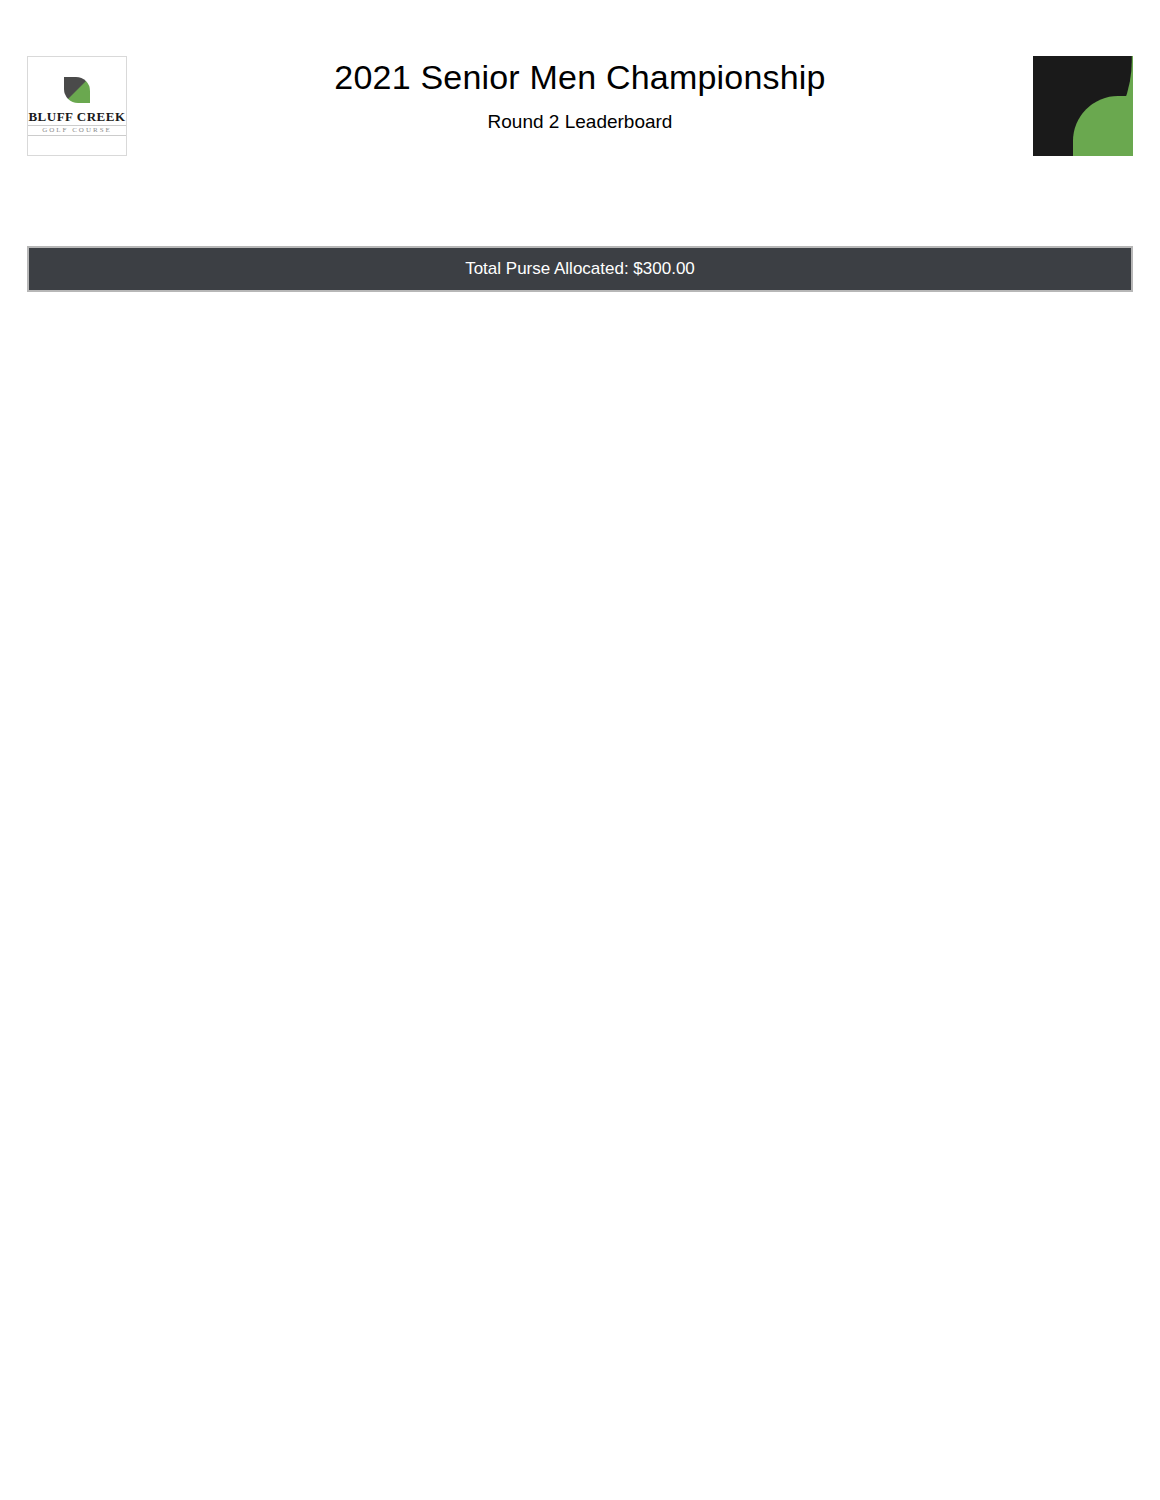BLUFF CREEK GOLF COURSE
2021 Senior Men Championship
Round 2 Leaderboard
Total Purse Allocated: $300.00